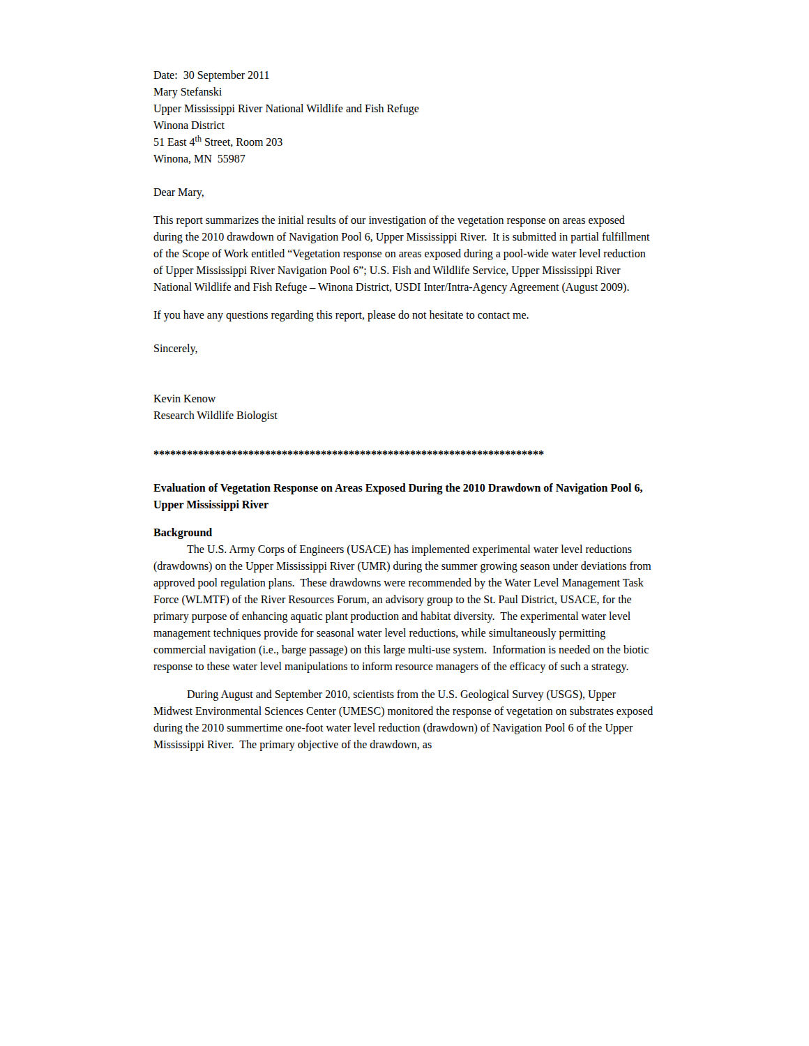Date: 30 September 2011
Mary Stefanski
Upper Mississippi River National Wildlife and Fish Refuge
Winona District
51 East 4th Street, Room 203
Winona, MN 55987
Dear Mary,
This report summarizes the initial results of our investigation of the vegetation response on areas exposed during the 2010 drawdown of Navigation Pool 6, Upper Mississippi River. It is submitted in partial fulfillment of the Scope of Work entitled “Vegetation response on areas exposed during a pool-wide water level reduction of Upper Mississippi River Navigation Pool 6”; U.S. Fish and Wildlife Service, Upper Mississippi River National Wildlife and Fish Refuge – Winona District, USDI Inter/Intra-Agency Agreement (August 2009).
If you have any questions regarding this report, please do not hesitate to contact me.
Sincerely,
Kevin Kenow
Research Wildlife Biologist
**********************************************************************
Evaluation of Vegetation Response on Areas Exposed During the 2010 Drawdown of Navigation Pool 6, Upper Mississippi River
Background
The U.S. Army Corps of Engineers (USACE) has implemented experimental water level reductions (drawdowns) on the Upper Mississippi River (UMR) during the summer growing season under deviations from approved pool regulation plans. These drawdowns were recommended by the Water Level Management Task Force (WLMTF) of the River Resources Forum, an advisory group to the St. Paul District, USACE, for the primary purpose of enhancing aquatic plant production and habitat diversity. The experimental water level management techniques provide for seasonal water level reductions, while simultaneously permitting commercial navigation (i.e., barge passage) on this large multi-use system. Information is needed on the biotic response to these water level manipulations to inform resource managers of the efficacy of such a strategy.
During August and September 2010, scientists from the U.S. Geological Survey (USGS), Upper Midwest Environmental Sciences Center (UMESC) monitored the response of vegetation on substrates exposed during the 2010 summertime one-foot water level reduction (drawdown) of Navigation Pool 6 of the Upper Mississippi River. The primary objective of the drawdown, as